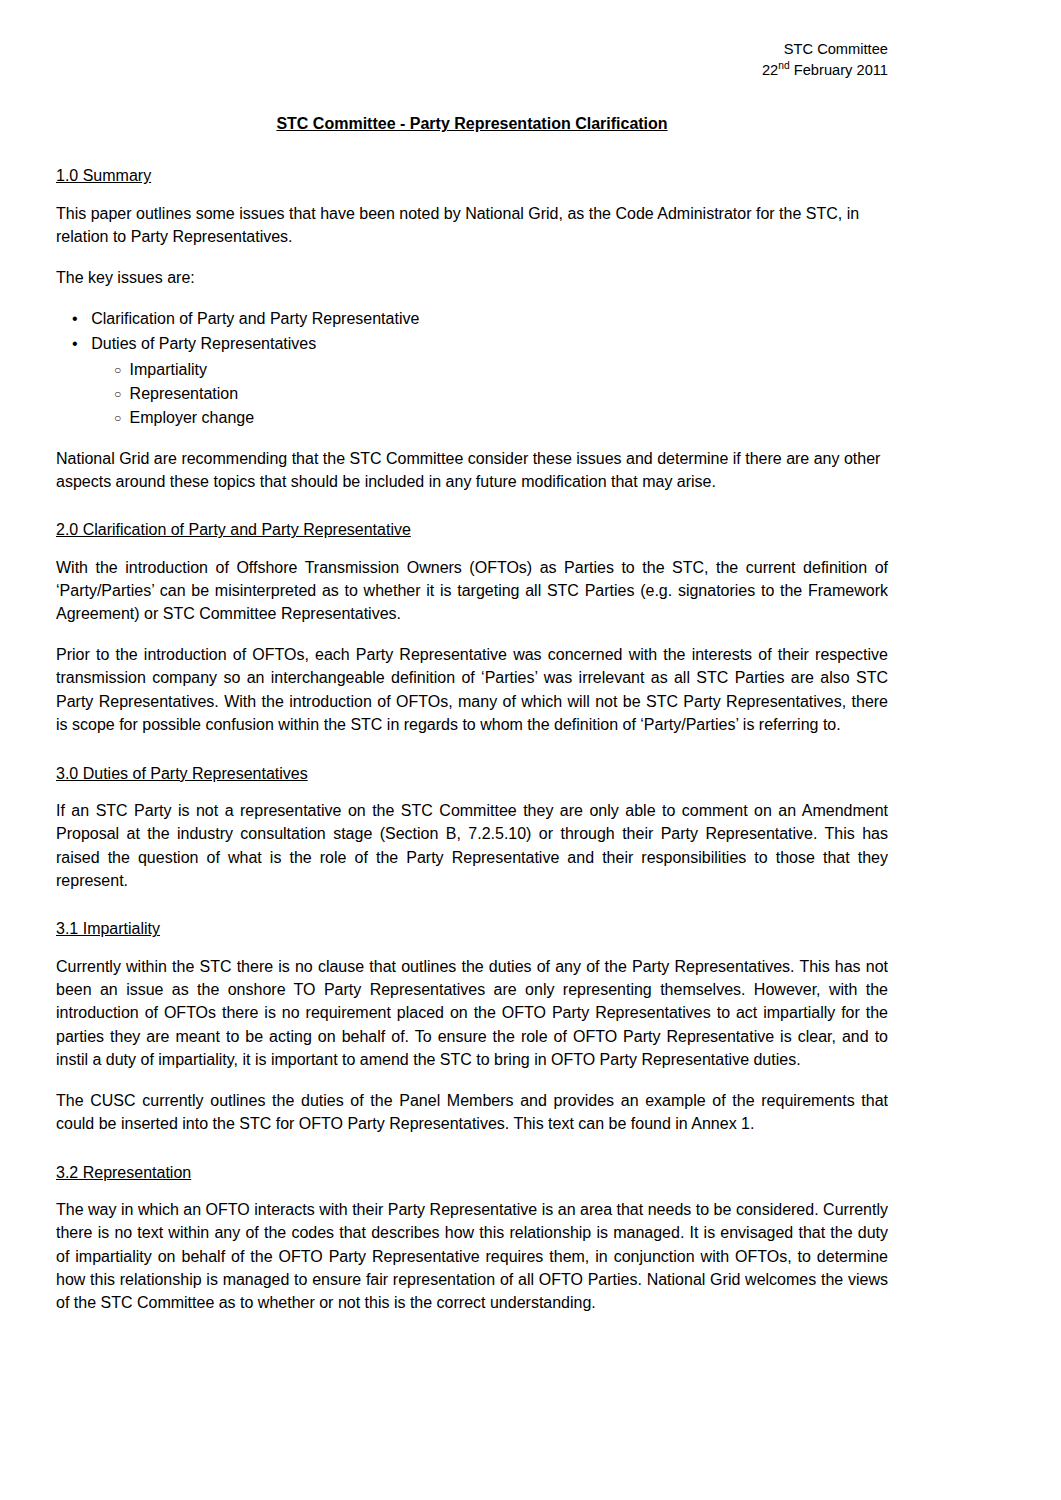STC Committee
22nd February 2011
STC Committee - Party Representation Clarification
1.0 Summary
This paper outlines some issues that have been noted by National Grid, as the Code Administrator for the STC, in relation to Party Representatives.
The key issues are:
Clarification of Party and Party Representative
Duties of Party Representatives
Impartiality
Representation
Employer change
National Grid are recommending that the STC Committee consider these issues and determine if there are any other aspects around these topics that should be included in any future modification that may arise.
2.0 Clarification of Party and Party Representative
With the introduction of Offshore Transmission Owners (OFTOs) as Parties to the STC, the current definition of ‘Party/Parties’ can be misinterpreted as to whether it is targeting all STC Parties (e.g. signatories to the Framework Agreement) or STC Committee Representatives.
Prior to the introduction of OFTOs, each Party Representative was concerned with the interests of their respective transmission company so an interchangeable definition of ‘Parties’ was irrelevant as all STC Parties are also STC Party Representatives. With the introduction of OFTOs, many of which will not be STC Party Representatives, there is scope for possible confusion within the STC in regards to whom the definition of ‘Party/Parties’ is referring to.
3.0 Duties of Party Representatives
If an STC Party is not a representative on the STC Committee they are only able to comment on an Amendment Proposal at the industry consultation stage (Section B, 7.2.5.10) or through their Party Representative. This has raised the question of what is the role of the Party Representative and their responsibilities to those that they represent.
3.1 Impartiality
Currently within the STC there is no clause that outlines the duties of any of the Party Representatives. This has not been an issue as the onshore TO Party Representatives are only representing themselves. However, with the introduction of OFTOs there is no requirement placed on the OFTO Party Representatives to act impartially for the parties they are meant to be acting on behalf of. To ensure the role of OFTO Party Representative is clear, and to instil a duty of impartiality, it is important to amend the STC to bring in OFTO Party Representative duties.
The CUSC currently outlines the duties of the Panel Members and provides an example of the requirements that could be inserted into the STC for OFTO Party Representatives. This text can be found in Annex 1.
3.2 Representation
The way in which an OFTO interacts with their Party Representative is an area that needs to be considered. Currently there is no text within any of the codes that describes how this relationship is managed. It is envisaged that the duty of impartiality on behalf of the OFTO Party Representative requires them, in conjunction with OFTOs, to determine how this relationship is managed to ensure fair representation of all OFTO Parties. National Grid welcomes the views of the STC Committee as to whether or not this is the correct understanding.